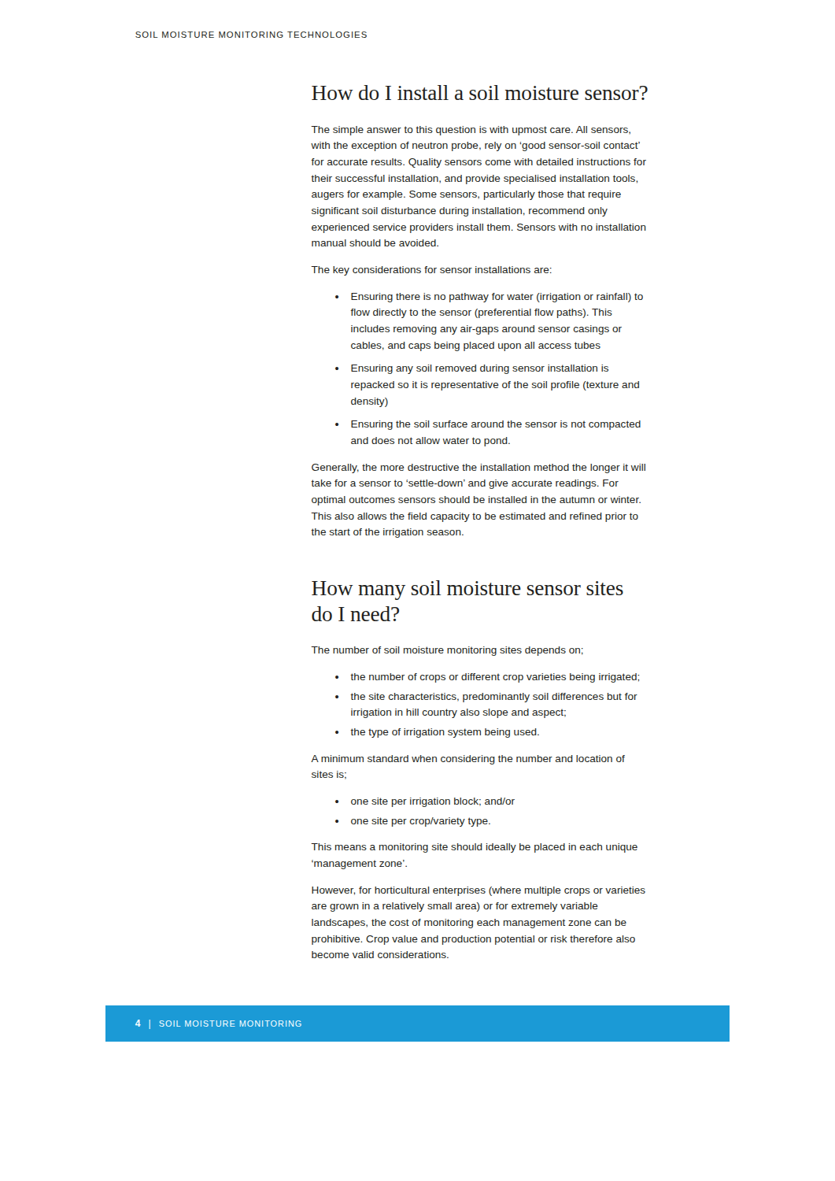SOIL MOISTURE MONITORING TECHNOLOGIES
How do I install a soil moisture sensor?
The simple answer to this question is with upmost care. All sensors, with the exception of neutron probe, rely on ‘good sensor-soil contact’ for accurate results. Quality sensors come with detailed instructions for their successful installation, and provide specialised installation tools, augers for example. Some sensors, particularly those that require significant soil disturbance during installation, recommend only experienced service providers install them. Sensors with no installation manual should be avoided.
The key considerations for sensor installations are:
Ensuring there is no pathway for water (irrigation or rainfall) to flow directly to the sensor (preferential flow paths). This includes removing any air-gaps around sensor casings or cables, and caps being placed upon all access tubes
Ensuring any soil removed during sensor installation is repacked so it is representative of the soil profile (texture and density)
Ensuring the soil surface around the sensor is not compacted and does not allow water to pond.
Generally, the more destructive the installation method the longer it will take for a sensor to ‘settle-down’ and give accurate readings. For optimal outcomes sensors should be installed in the autumn or winter. This also allows the field capacity to be estimated and refined prior to the start of the irrigation season.
How many soil moisture sensor sites do I need?
The number of soil moisture monitoring sites depends on;
the number of crops or different crop varieties being irrigated;
the site characteristics, predominantly soil differences but for irrigation in hill country also slope and aspect;
the type of irrigation system being used.
A minimum standard when considering the number and location of sites is;
one site per irrigation block; and/or
one site per crop/variety type.
This means a monitoring site should ideally be placed in each unique ‘management zone’.
However, for horticultural enterprises (where multiple crops or varieties are grown in a relatively small area) or for extremely variable landscapes, the cost of monitoring each management zone can be prohibitive. Crop value and production potential or risk therefore also become valid considerations.
4 | SOIL MOISTURE MONITORING